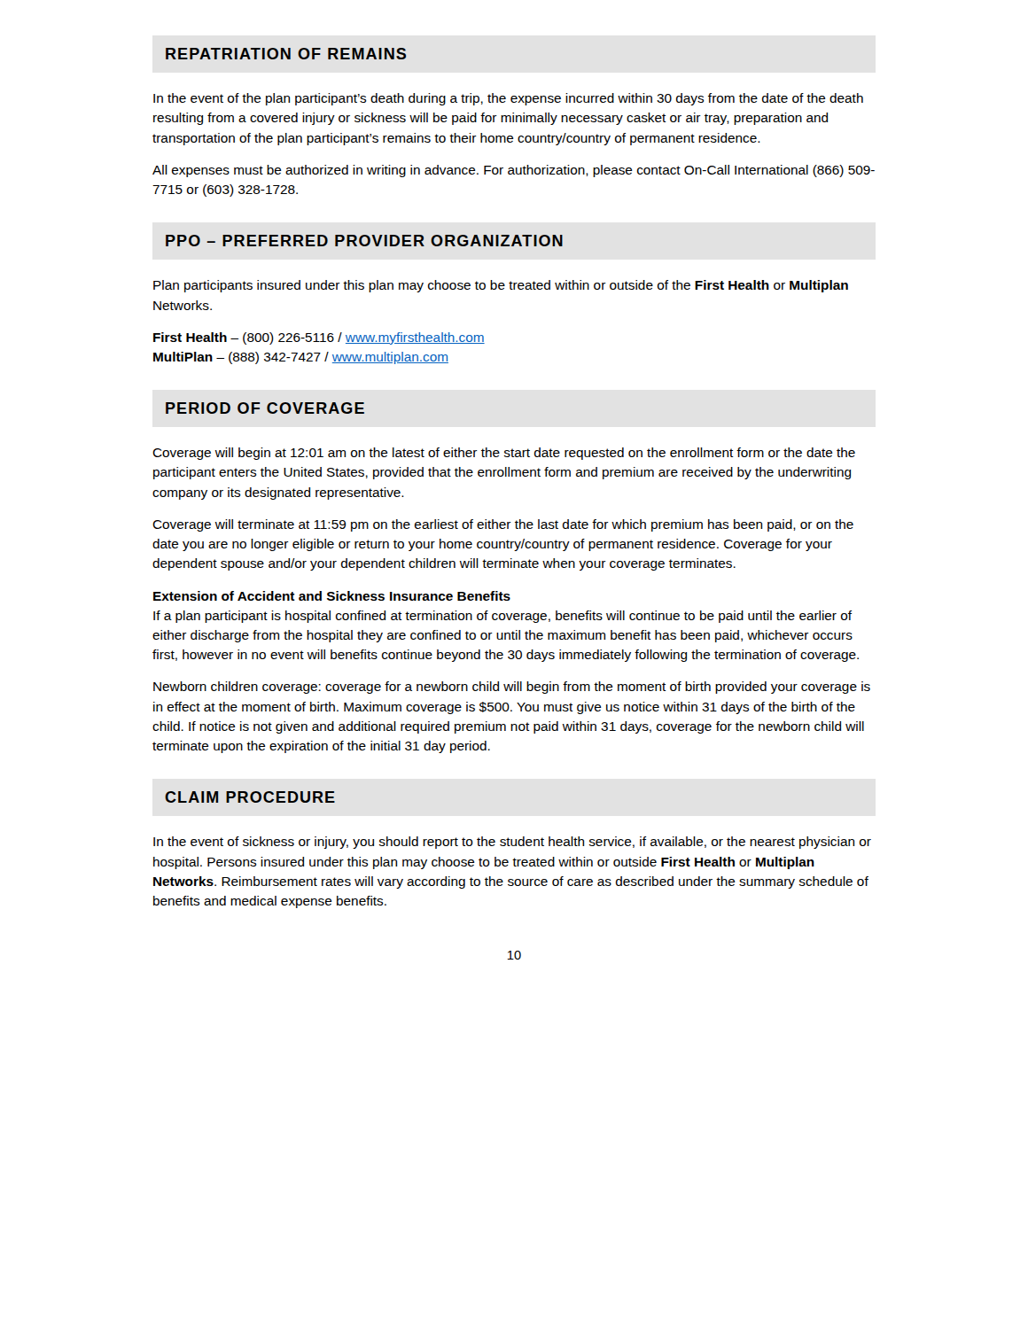Repatriation of Remains
In the event of the plan participant’s death during a trip, the expense incurred within 30 days from the date of the death resulting from a covered injury or sickness will be paid for minimally necessary casket or air tray, preparation and transportation of the plan participant’s remains to their home country/country of permanent residence.
All expenses must be authorized in writing in advance. For authorization, please contact On-Call International (866) 509-7715 or (603) 328-1728.
PPO – Preferred Provider Organization
Plan participants insured under this plan may choose to be treated within or outside of the First Health or Multiplan Networks.
First Health – (800) 226-5116 / www.myfirsthealth.com
MultiPlan – (888) 342-7427 / www.multiplan.com
Period of Coverage
Coverage will begin at 12:01 am on the latest of either the start date requested on the enrollment form or the date the participant enters the United States, provided that the enrollment form and premium are received by the underwriting company or its designated representative.
Coverage will terminate at 11:59 pm on the earliest of either the last date for which premium has been paid, or on the date you are no longer eligible or return to your home country/country of permanent residence. Coverage for your dependent spouse and/or your dependent children will terminate when your coverage terminates.
Extension of Accident and Sickness Insurance Benefits
If a plan participant is hospital confined at termination of coverage, benefits will continue to be paid until the earlier of either discharge from the hospital they are confined to or until the maximum benefit has been paid, whichever occurs first, however in no event will benefits continue beyond the 30 days immediately following the termination of coverage.
Newborn children coverage: coverage for a newborn child will begin from the moment of birth provided your coverage is in effect at the moment of birth. Maximum coverage is $500. You must give us notice within 31 days of the birth of the child. If notice is not given and additional required premium not paid within 31 days, coverage for the newborn child will terminate upon the expiration of the initial 31 day period.
Claim Procedure
In the event of sickness or injury, you should report to the student health service, if available, or the nearest physician or hospital. Persons insured under this plan may choose to be treated within or outside First Health or Multiplan Networks. Reimbursement rates will vary according to the source of care as described under the summary schedule of benefits and medical expense benefits.
10